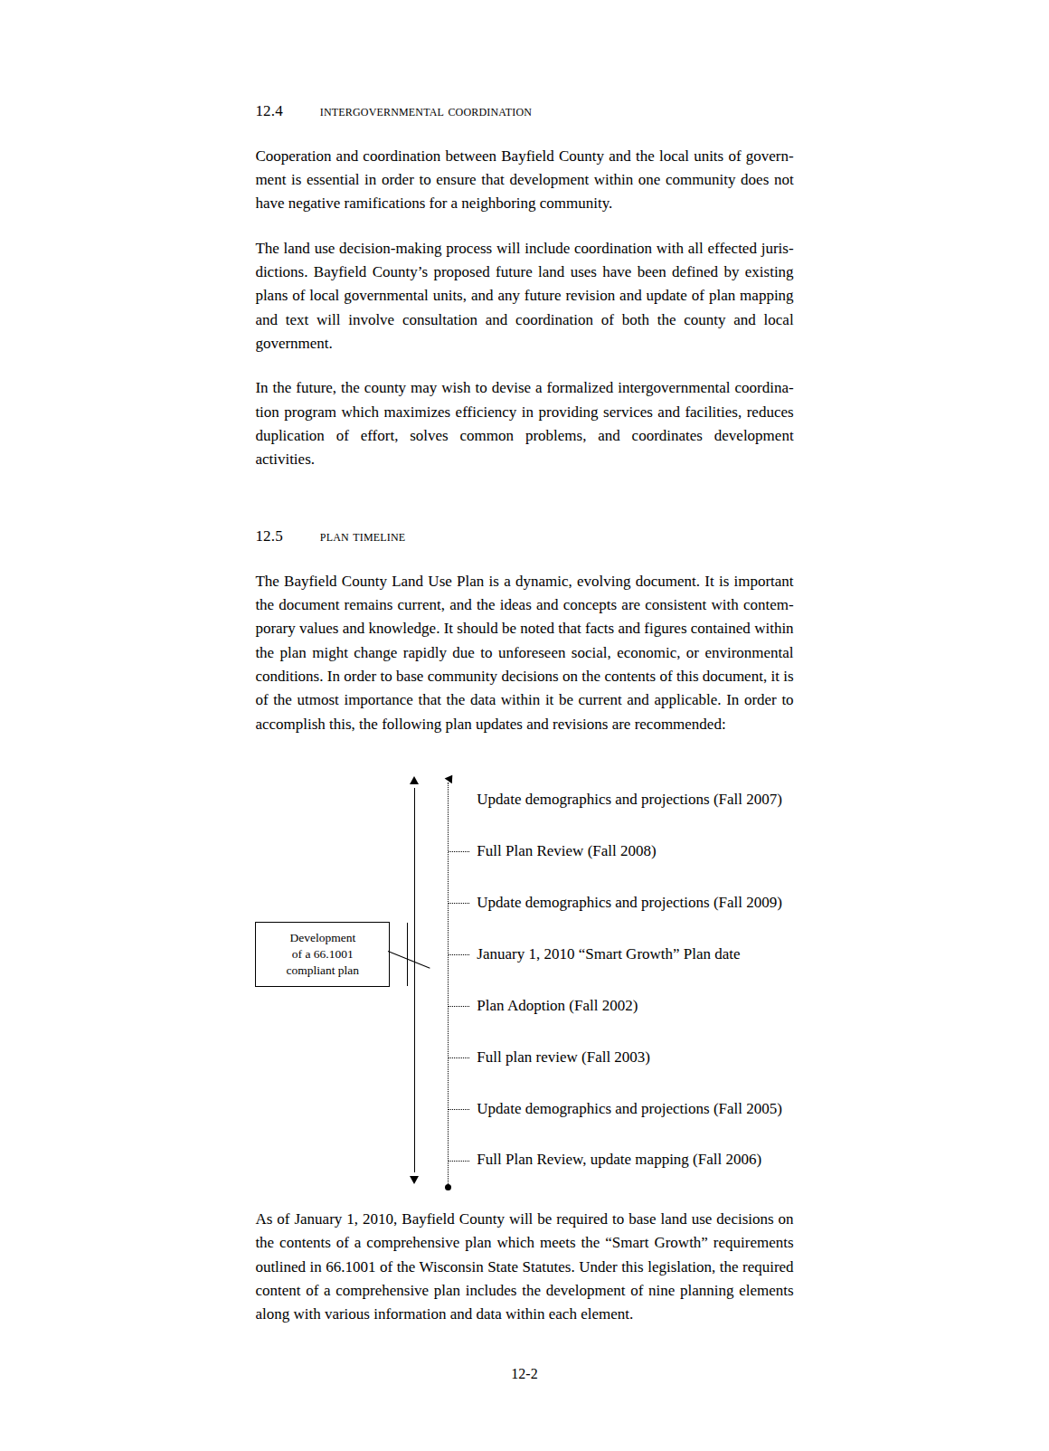12.4 Intergovernmental Coordination
Cooperation and coordination between Bayfield County and the local units of government is essential in order to ensure that development within one community does not have negative ramifications for a neighboring community.
The land use decision-making process will include coordination with all effected jurisdictions. Bayfield County’s proposed future land uses have been defined by existing plans of local governmental units, and any future revision and update of plan mapping and text will involve consultation and coordination of both the county and local government.
In the future, the county may wish to devise a formalized intergovernmental coordination program which maximizes efficiency in providing services and facilities, reduces duplication of effort, solves common problems, and coordinates development activities.
12.5 Plan Timeline
The Bayfield County Land Use Plan is a dynamic, evolving document. It is important the document remains current, and the ideas and concepts are consistent with contemporary values and knowledge. It should be noted that facts and figures contained within the plan might change rapidly due to unforeseen social, economic, or environmental conditions. In order to base community decisions on the contents of this document, it is of the utmost importance that the data within it be current and applicable. In order to accomplish this, the following plan updates and revisions are recommended:
Development
of a 66.1001
compliant plan
Plan Adoption (Fall 2002)
Full plan review (Fall 2003)
Update demographics and projections (Fall 2005)
Full Plan Review, update mapping (Fall 2006)
Update demographics and projections (Fall 2007)
Full Plan Review (Fall 2008)
Update demographics and projections (Fall 2009)
January 1, 2010 “Smart Growth” Plan date
As of January 1, 2010, Bayfield County will be required to base land use decisions on the contents of a comprehensive plan which meets the “Smart Growth” requirements outlined in 66.1001 of the Wisconsin State Statutes. Under this legislation, the required content of a comprehensive plan includes the development of nine planning elements along with various information and data within each element.
12-2